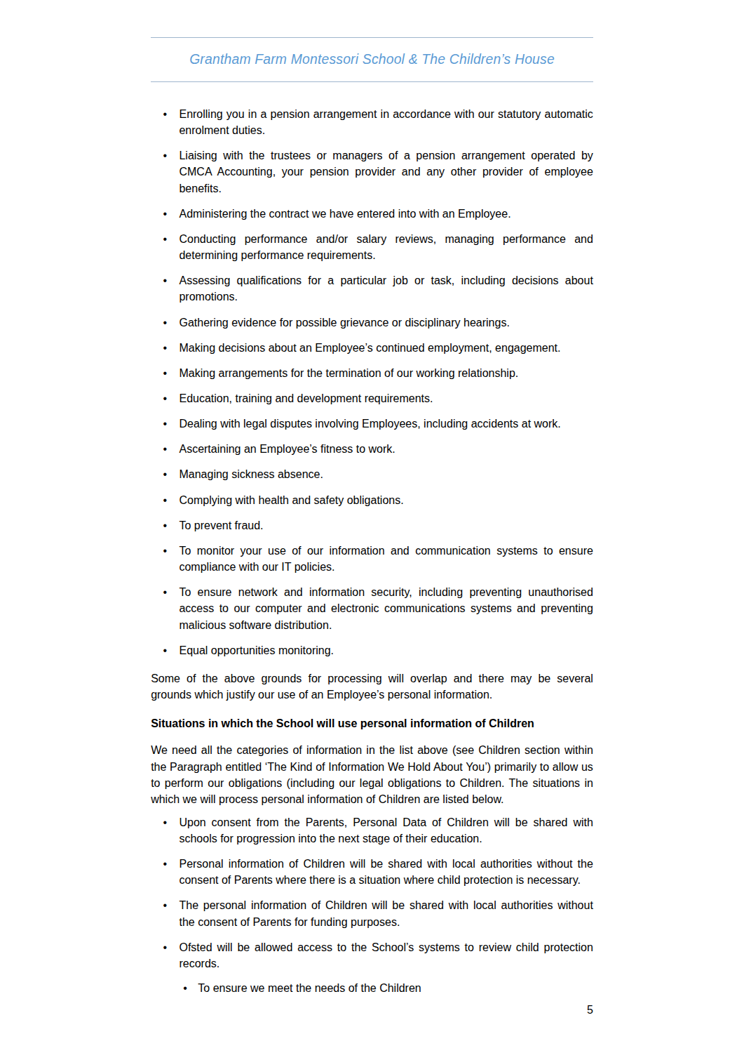Grantham Farm Montessori School & The Children’s House
Enrolling you in a pension arrangement in accordance with our statutory automatic enrolment duties.
Liaising with the trustees or managers of a pension arrangement operated by CMCA Accounting, your pension provider and any other provider of employee benefits.
Administering the contract we have entered into with an Employee.
Conducting performance and/or salary reviews, managing performance and determining performance requirements.
Assessing qualifications for a particular job or task, including decisions about promotions.
Gathering evidence for possible grievance or disciplinary hearings.
Making decisions about an Employee’s continued employment, engagement.
Making arrangements for the termination of our working relationship.
Education, training and development requirements.
Dealing with legal disputes involving Employees, including accidents at work.
Ascertaining an Employee’s fitness to work.
Managing sickness absence.
Complying with health and safety obligations.
To prevent fraud.
To monitor your use of our information and communication systems to ensure compliance with our IT policies.
To ensure network and information security, including preventing unauthorised access to our computer and electronic communications systems and preventing malicious software distribution.
Equal opportunities monitoring.
Some of the above grounds for processing will overlap and there may be several grounds which justify our use of an Employee’s personal information.
Situations in which the School will use personal information of Children
We need all the categories of information in the list above (see Children section within the Paragraph entitled ‘The Kind of Information We Hold About You’) primarily to allow us to perform our obligations (including our legal obligations to Children. The situations in which we will process personal information of Children are listed below.
Upon consent from the Parents, Personal Data of Children will be shared with schools for progression into the next stage of their education.
Personal information of Children will be shared with local authorities without the consent of Parents where there is a situation where child protection is necessary.
The personal information of Children will be shared with local authorities without the consent of Parents for funding purposes.
Ofsted will be allowed access to the School’s systems to review child protection records.
To ensure we meet the needs of the Children
5